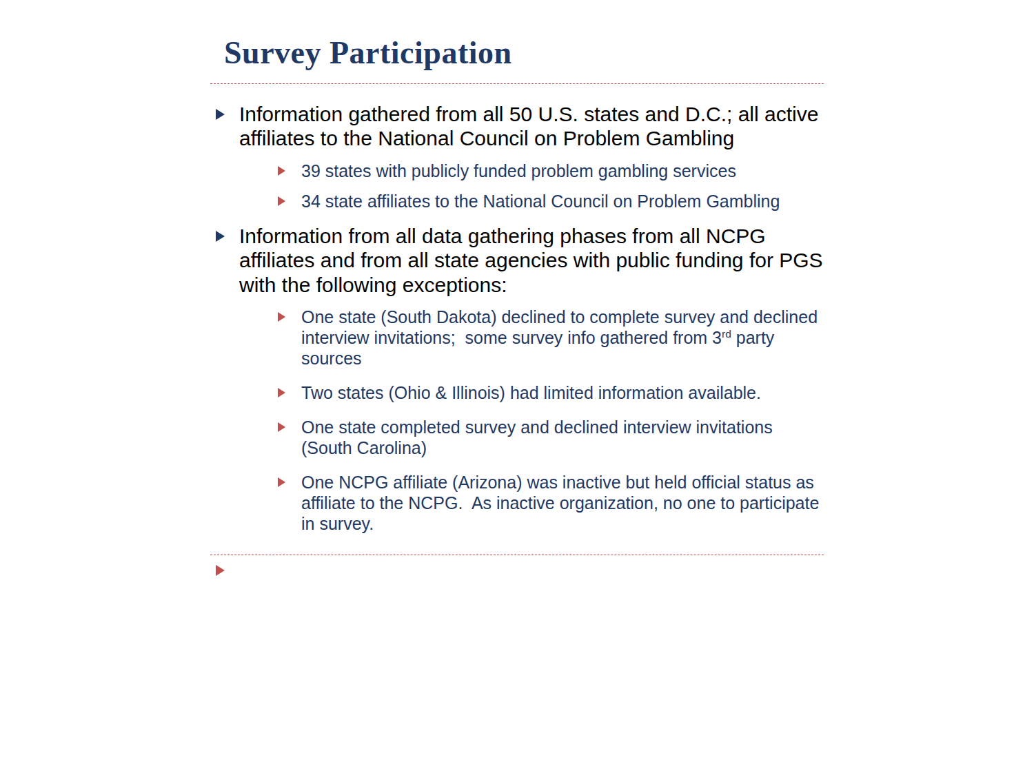Survey Participation
Information gathered from all 50 U.S. states and D.C.; all active affiliates to the National Council on Problem Gambling
39 states with publicly funded problem gambling services
34 state affiliates to the National Council on Problem Gambling
Information from all data gathering phases from all NCPG affiliates and from all state agencies with public funding for PGS with the following exceptions:
One state (South Dakota) declined to complete survey and declined interview invitations; some survey info gathered from 3rd party sources
Two states (Ohio & Illinois) had limited information available.
One state completed survey and declined interview invitations (South Carolina)
One NCPG affiliate (Arizona) was inactive but held official status as affiliate to the NCPG. As inactive organization, no one to participate in survey.